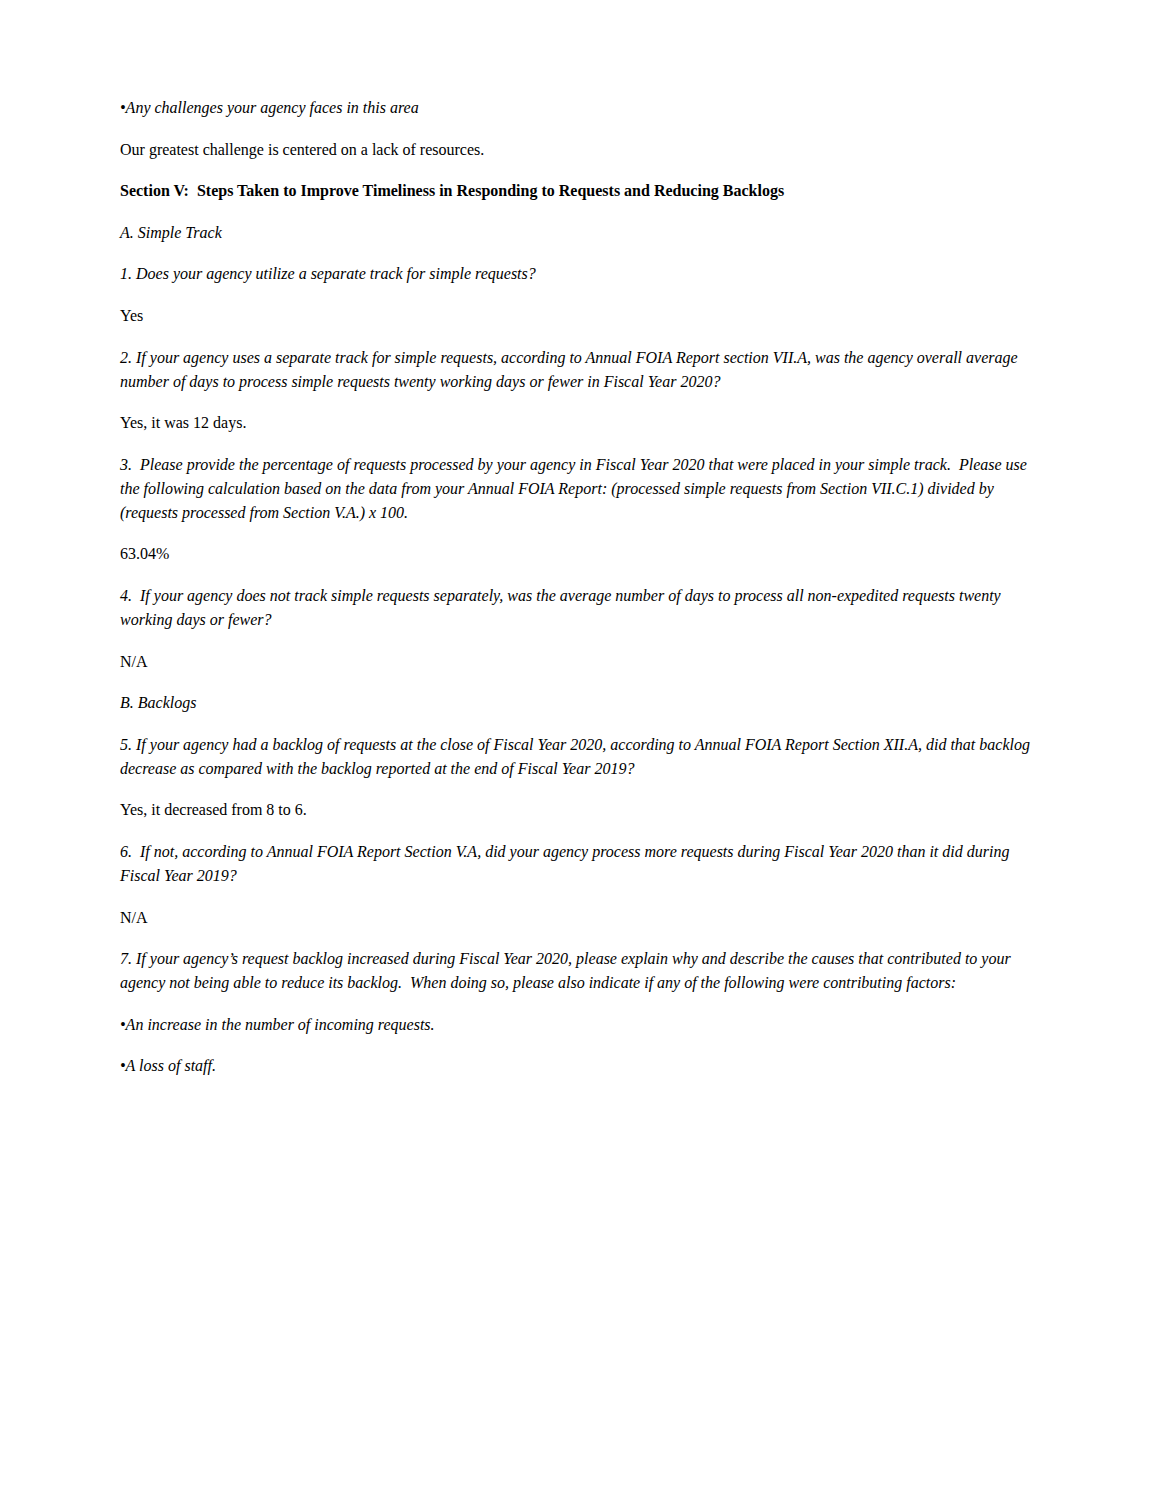•Any challenges your agency faces in this area
Our greatest challenge is centered on a lack of resources.
Section V: Steps Taken to Improve Timeliness in Responding to Requests and Reducing Backlogs
A. Simple Track
1. Does your agency utilize a separate track for simple requests?
Yes
2. If your agency uses a separate track for simple requests, according to Annual FOIA Report section VII.A, was the agency overall average number of days to process simple requests twenty working days or fewer in Fiscal Year 2020?
Yes, it was 12 days.
3. Please provide the percentage of requests processed by your agency in Fiscal Year 2020 that were placed in your simple track. Please use the following calculation based on the data from your Annual FOIA Report: (processed simple requests from Section VII.C.1) divided by (requests processed from Section V.A.) x 100.
63.04%
4. If your agency does not track simple requests separately, was the average number of days to process all non-expedited requests twenty working days or fewer?
N/A
B. Backlogs
5. If your agency had a backlog of requests at the close of Fiscal Year 2020, according to Annual FOIA Report Section XII.A, did that backlog decrease as compared with the backlog reported at the end of Fiscal Year 2019?
Yes, it decreased from 8 to 6.
6. If not, according to Annual FOIA Report Section V.A, did your agency process more requests during Fiscal Year 2020 than it did during Fiscal Year 2019?
N/A
7. If your agency’s request backlog increased during Fiscal Year 2020, please explain why and describe the causes that contributed to your agency not being able to reduce its backlog. When doing so, please also indicate if any of the following were contributing factors:
•An increase in the number of incoming requests.
•A loss of staff.